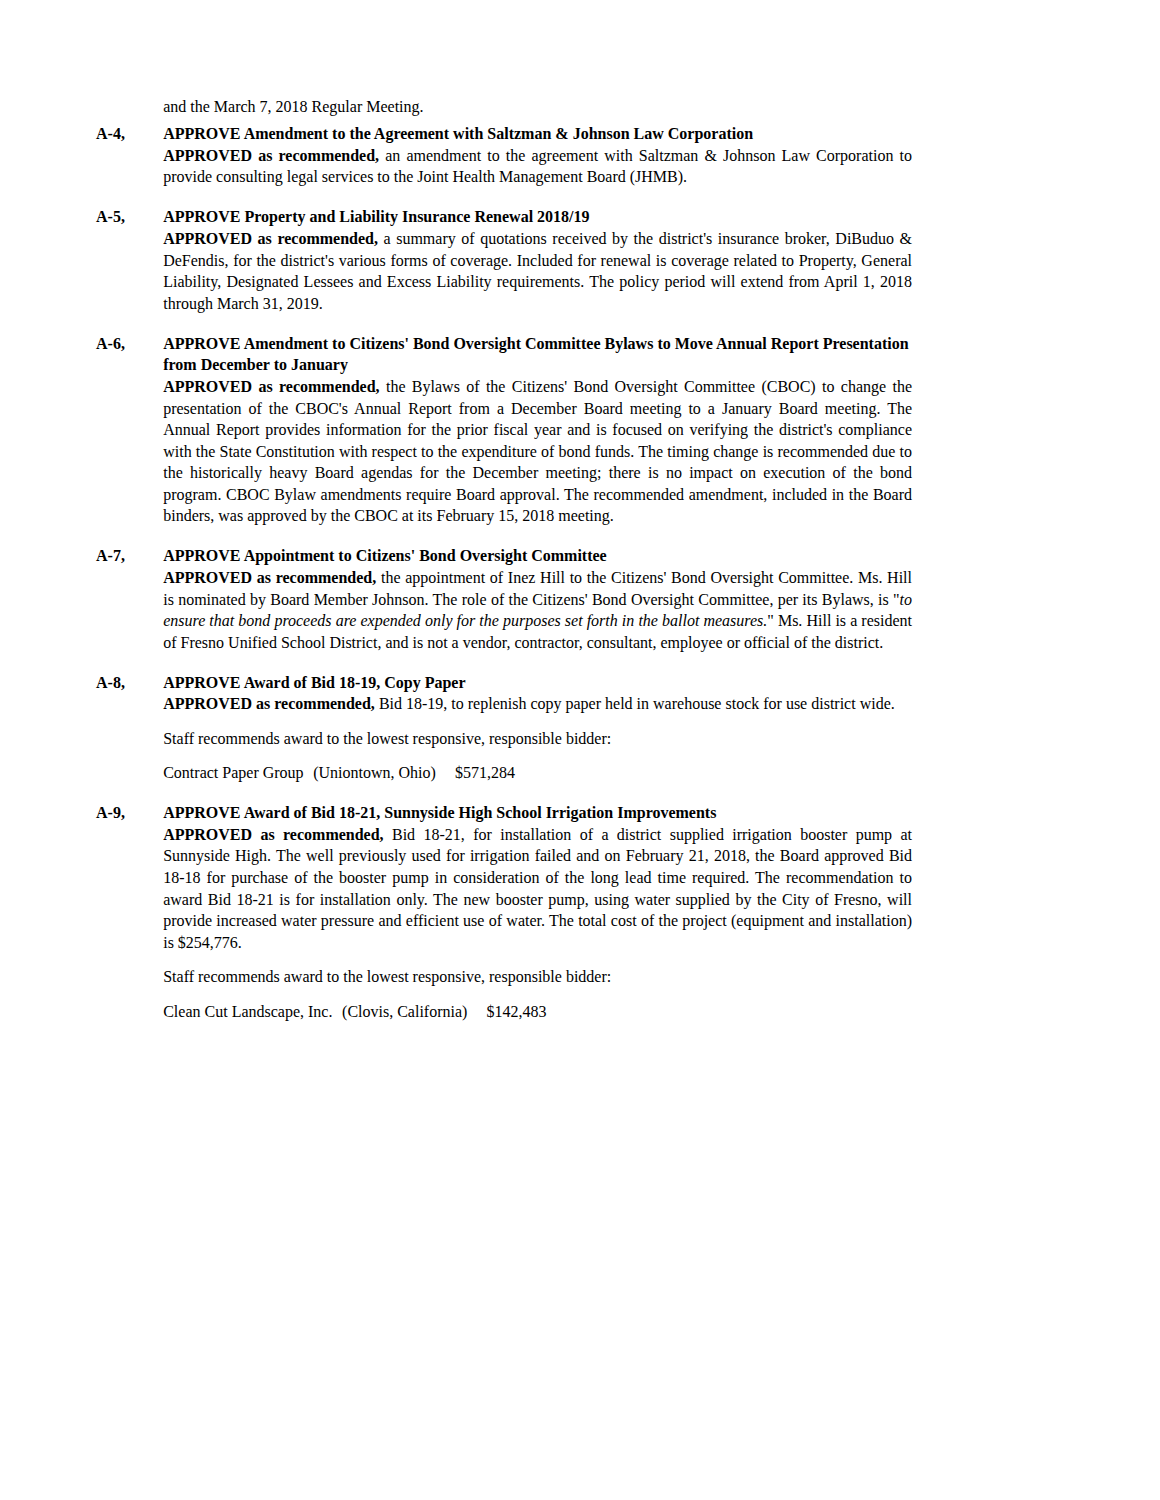and the March 7, 2018 Regular Meeting.
A-4, APPROVE Amendment to the Agreement with Saltzman & Johnson Law Corporation
APPROVED as recommended, an amendment to the agreement with Saltzman & Johnson Law Corporation to provide consulting legal services to the Joint Health Management Board (JHMB).
A-5, APPROVE Property and Liability Insurance Renewal 2018/19
APPROVED as recommended, a summary of quotations received by the district's insurance broker, DiBuduo & DeFendis, for the district's various forms of coverage. Included for renewal is coverage related to Property, General Liability, Designated Lessees and Excess Liability requirements. The policy period will extend from April 1, 2018 through March 31, 2019.
A-6, APPROVE Amendment to Citizens' Bond Oversight Committee Bylaws to Move Annual Report Presentation from December to January
APPROVED as recommended, the Bylaws of the Citizens' Bond Oversight Committee (CBOC) to change the presentation of the CBOC's Annual Report from a December Board meeting to a January Board meeting. The Annual Report provides information for the prior fiscal year and is focused on verifying the district's compliance with the State Constitution with respect to the expenditure of bond funds. The timing change is recommended due to the historically heavy Board agendas for the December meeting; there is no impact on execution of the bond program. CBOC Bylaw amendments require Board approval. The recommended amendment, included in the Board binders, was approved by the CBOC at its February 15, 2018 meeting.
A-7, APPROVE Appointment to Citizens' Bond Oversight Committee
APPROVED as recommended, the appointment of Inez Hill to the Citizens' Bond Oversight Committee. Ms. Hill is nominated by Board Member Johnson. The role of the Citizens' Bond Oversight Committee, per its Bylaws, is "to ensure that bond proceeds are expended only for the purposes set forth in the ballot measures." Ms. Hill is a resident of Fresno Unified School District, and is not a vendor, contractor, consultant, employee or official of the district.
A-8, APPROVE Award of Bid 18-19, Copy Paper
APPROVED as recommended, Bid 18-19, to replenish copy paper held in warehouse stock for use district wide.
Staff recommends award to the lowest responsive, responsible bidder:
Contract Paper Group(Uniontown, Ohio)$571,284
A-9, APPROVE Award of Bid 18-21, Sunnyside High School Irrigation Improvements
APPROVED as recommended, Bid 18-21, for installation of a district supplied irrigation booster pump at Sunnyside High. The well previously used for irrigation failed and on February 21, 2018, the Board approved Bid 18-18 for purchase of the booster pump in consideration of the long lead time required. The recommendation to award Bid 18-21 is for installation only. The new booster pump, using water supplied by the City of Fresno, will provide increased water pressure and efficient use of water. The total cost of the project (equipment and installation) is $254,776.
Staff recommends award to the lowest responsive, responsible bidder:
Clean Cut Landscape, Inc.(Clovis, California)$142,483